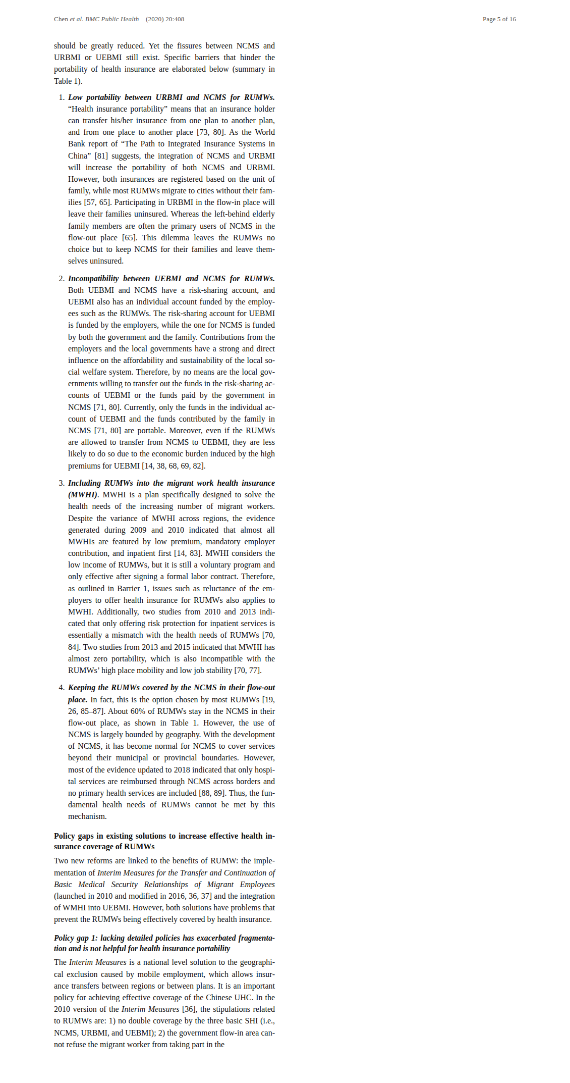Chen et al. BMC Public Health (2020) 20:408
Page 5 of 16
should be greatly reduced. Yet the fissures between NCMS and URBMI or UEBMI still exist. Specific barriers that hinder the portability of health insurance are elaborated below (summary in Table 1).
Low portability between URBMI and NCMS for RUMWs. “Health insurance portability” means that an insurance holder can transfer his/her insurance from one plan to another plan, and from one place to another place [73, 80]. As the World Bank report of “The Path to Integrated Insurance Systems in China” [81] suggests, the integration of NCMS and URBMI will increase the portability of both NCMS and URBMI. However, both insurances are registered based on the unit of family, while most RUMWs migrate to cities without their families [57, 65]. Participating in URBMI in the flow-in place will leave their families uninsured. Whereas the left-behind elderly family members are often the primary users of NCMS in the flow-out place [65]. This dilemma leaves the RUMWs no choice but to keep NCMS for their families and leave themselves uninsured.
Incompatibility between UEBMI and NCMS for RUMWs. Both UEBMI and NCMS have a risk-sharing account, and UEBMI also has an individual account funded by the employees such as the RUMWs. The risk-sharing account for UEBMI is funded by the employers, while the one for NCMS is funded by both the government and the family. Contributions from the employers and the local governments have a strong and direct influence on the affordability and sustainability of the local social welfare system. Therefore, by no means are the local governments willing to transfer out the funds in the risk-sharing accounts of UEBMI or the funds paid by the government in NCMS [71, 80]. Currently, only the funds in the individual account of UEBMI and the funds contributed by the family in NCMS [71, 80] are portable. Moreover, even if the RUMWs are allowed to transfer from NCMS to UEBMI, they are less likely to do so due to the economic burden induced by the high premiums for UEBMI [14, 38, 68, 69, 82].
Including RUMWs into the migrant work health insurance (MWHI). MWHI is a plan specifically designed to solve the health needs of the increasing number of migrant workers. Despite the variance of MWHI across regions, the evidence generated during 2009 and 2010 indicated that almost all MWHIs are featured by low premium, mandatory employer contribution, and inpatient first [14, 83]. MWHI considers the low income of RUMWs, but it is still a voluntary program and only effective after signing a formal labor contract. Therefore, as outlined in Barrier 1, issues such as reluctance of the employers to offer health insurance for RUMWs also applies to MWHI. Additionally, two studies from 2010 and 2013 indicated that only offering risk protection for inpatient services is essentially a mismatch with the health needs of RUMWs [70, 84]. Two studies from 2013 and 2015 indicated that MWHI has almost zero portability, which is also incompatible with the RUMWs’ high place mobility and low job stability [70, 77].
Keeping the RUMWs covered by the NCMS in their flow-out place. In fact, this is the option chosen by most RUMWs [19, 26, 85–87]. About 60% of RUMWs stay in the NCMS in their flow-out place, as shown in Table 1. However, the use of NCMS is largely bounded by geography. With the development of NCMS, it has become normal for NCMS to cover services beyond their municipal or provincial boundaries. However, most of the evidence updated to 2018 indicated that only hospital services are reimbursed through NCMS across borders and no primary health services are included [88, 89]. Thus, the fundamental health needs of RUMWs cannot be met by this mechanism.
Policy gaps in existing solutions to increase effective health insurance coverage of RUMWs
Two new reforms are linked to the benefits of RUMW: the implementation of Interim Measures for the Transfer and Continuation of Basic Medical Security Relationships of Migrant Employees (launched in 2010 and modified in 2016, 36, 37] and the integration of WMHI into UEBMI. However, both solutions have problems that prevent the RUMWs being effectively covered by health insurance.
Policy gap 1: lacking detailed policies has exacerbated fragmentation and is not helpful for health insurance portability
The Interim Measures is a national level solution to the geographical exclusion caused by mobile employment, which allows insurance transfers between regions or between plans. It is an important policy for achieving effective coverage of the Chinese UHC. In the 2010 version of the Interim Measures [36], the stipulations related to RUMWs are: 1) no double coverage by the three basic SHI (i.e., NCMS, URBMI, and UEBMI); 2) the government flow-in area cannot refuse the migrant worker from taking part in the